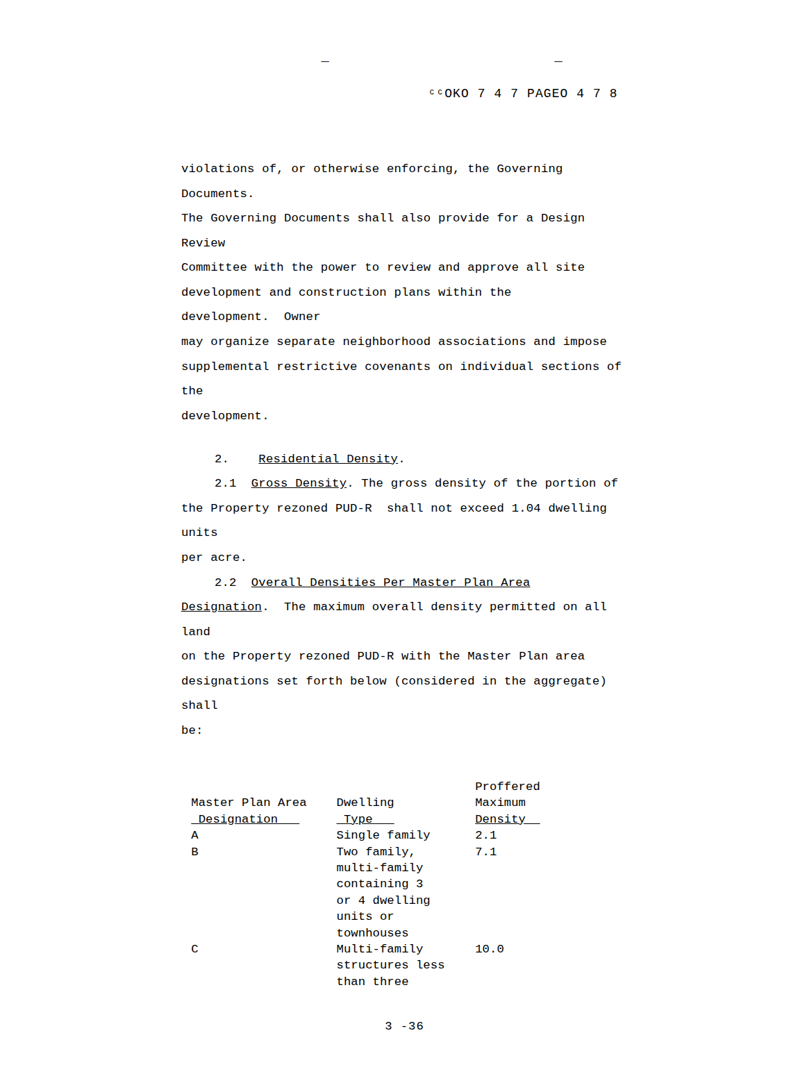— —
ᶜᶜOKO 7 4 7 PAGEO 4 7 8
violations of, or otherwise enforcing, the Governing Documents.
The Governing Documents shall also provide for a Design Review
Committee with the power to review and approve all site
development and construction plans within the development. Owner
may organize separate neighborhood associations and impose
supplemental restrictive covenants on individual sections of the
development.
2. Residential Density.
2.1 Gross Density. The gross density of the portion of
the Property rezoned PUD-R shall not exceed 1.04 dwelling units
per acre.
2.2 Overall Densities Per Master Plan Area
Designation. The maximum overall density permitted on all land
on the Property rezoned PUD-R with the Master Plan area
designations set forth below (considered in the aggregate) shall
be:
| | | Proffered |
| --- | --- | --- |
| Master Plan Area | Dwelling | Maximum |
| Designation | Type | Density |
| A | Single family | 2.1 |
| B | Two family, multi-family containing 3 or 4 dwelling units or townhouses | 7.1 |
| C | Multi-family structures less than three | 10.0 |
3 -36